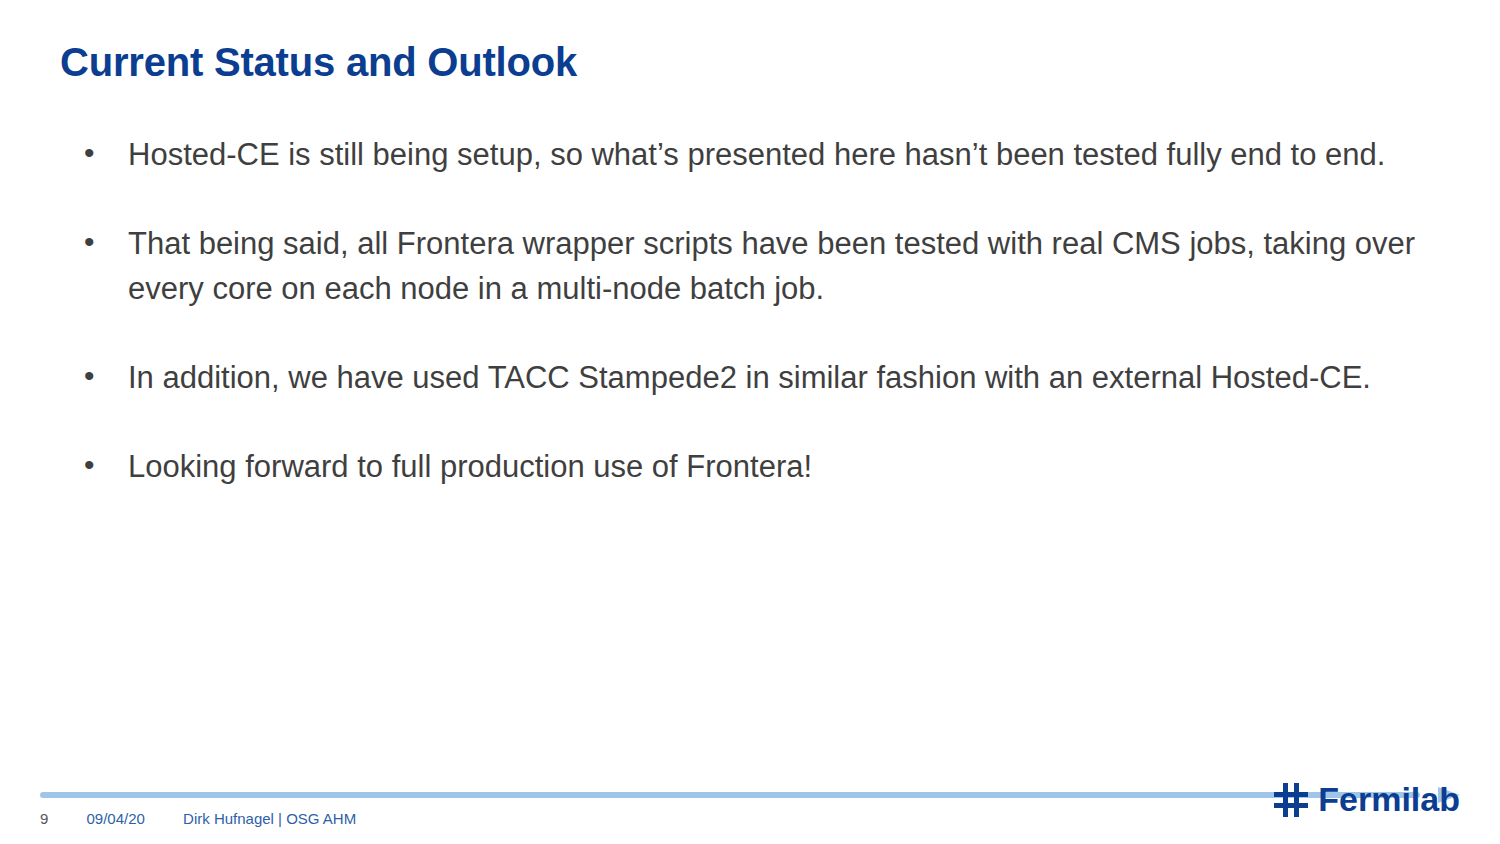Current Status and Outlook
Hosted-CE is still being setup, so what’s presented here hasn’t been tested fully end to end.
That being said, all Frontera wrapper scripts have been tested with real CMS jobs, taking over every core on each node in a multi-node batch job.
In addition, we have used TACC Stampede2 in similar fashion with an external Hosted-CE.
Looking forward to full production use of Frontera!
9 09/04/20 Dirk Hufnagel | OSG AHM
Fermilab